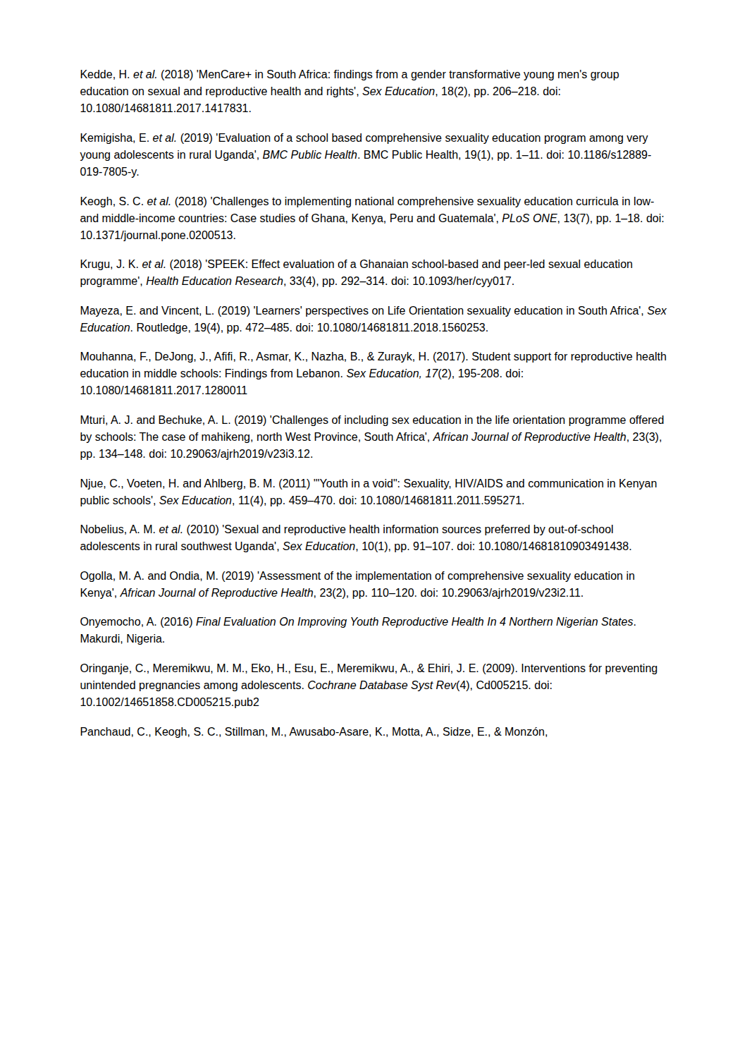Kedde, H. et al. (2018) 'MenCare+ in South Africa: findings from a gender transformative young men's group education on sexual and reproductive health and rights', Sex Education, 18(2), pp. 206–218. doi: 10.1080/14681811.2017.1417831.
Kemigisha, E. et al. (2019) 'Evaluation of a school based comprehensive sexuality education program among very young adolescents in rural Uganda', BMC Public Health. BMC Public Health, 19(1), pp. 1–11. doi: 10.1186/s12889-019-7805-y.
Keogh, S. C. et al. (2018) 'Challenges to implementing national comprehensive sexuality education curricula in low- and middle-income countries: Case studies of Ghana, Kenya, Peru and Guatemala', PLoS ONE, 13(7), pp. 1–18. doi: 10.1371/journal.pone.0200513.
Krugu, J. K. et al. (2018) 'SPEEK: Effect evaluation of a Ghanaian school-based and peer-led sexual education programme', Health Education Research, 33(4), pp. 292–314. doi: 10.1093/her/cyy017.
Mayeza, E. and Vincent, L. (2019) 'Learners' perspectives on Life Orientation sexuality education in South Africa', Sex Education. Routledge, 19(4), pp. 472–485. doi: 10.1080/14681811.2018.1560253.
Mouhanna, F., DeJong, J., Afifi, R., Asmar, K., Nazha, B., & Zurayk, H. (2017). Student support for reproductive health education in middle schools: Findings from Lebanon. Sex Education, 17(2), 195-208. doi: 10.1080/14681811.2017.1280011
Mturi, A. J. and Bechuke, A. L. (2019) 'Challenges of including sex education in the life orientation programme offered by schools: The case of mahikeng, north West Province, South Africa', African Journal of Reproductive Health, 23(3), pp. 134–148. doi: 10.29063/ajrh2019/v23i3.12.
Njue, C., Voeten, H. and Ahlberg, B. M. (2011) '"Youth in a void": Sexuality, HIV/AIDS and communication in Kenyan public schools', Sex Education, 11(4), pp. 459–470. doi: 10.1080/14681811.2011.595271.
Nobelius, A. M. et al. (2010) 'Sexual and reproductive health information sources preferred by out-of-school adolescents in rural southwest Uganda', Sex Education, 10(1), pp. 91–107. doi: 10.1080/14681810903491438.
Ogolla, M. A. and Ondia, M. (2019) 'Assessment of the implementation of comprehensive sexuality education in Kenya', African Journal of Reproductive Health, 23(2), pp. 110–120. doi: 10.29063/ajrh2019/v23i2.11.
Onyemocho, A. (2016) Final Evaluation On Improving Youth Reproductive Health In 4 Northern Nigerian States. Makurdi, Nigeria.
Oringanje, C., Meremikwu, M. M., Eko, H., Esu, E., Meremikwu, A., & Ehiri, J. E. (2009). Interventions for preventing unintended pregnancies among adolescents. Cochrane Database Syst Rev(4), Cd005215. doi: 10.1002/14651858.CD005215.pub2
Panchaud, C., Keogh, S. C., Stillman, M., Awusabo-Asare, K., Motta, A., Sidze, E., & Monzón,